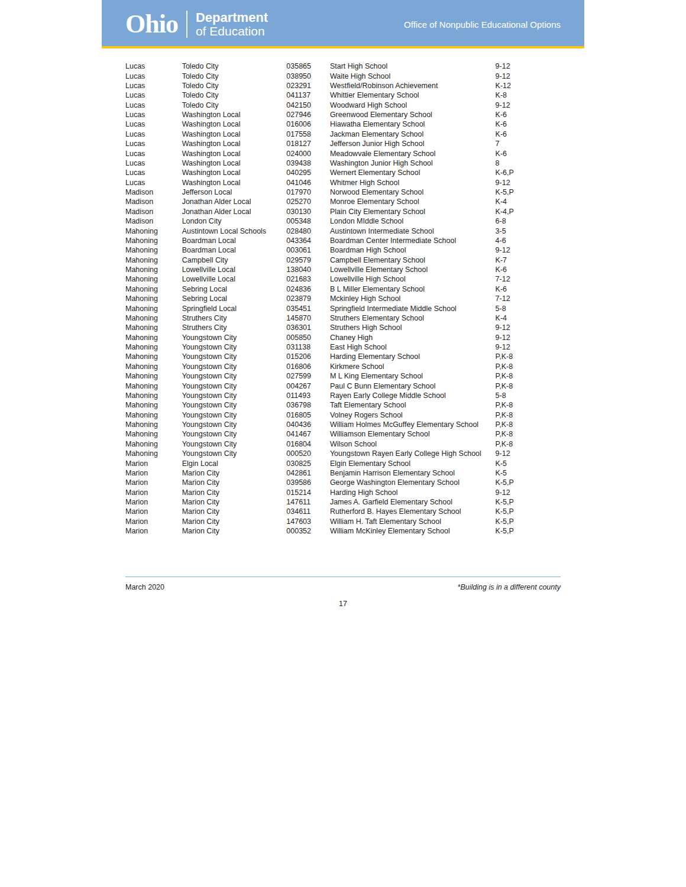Ohio
Departmentof Education
Office of Nonpublic Educational Options
| Lucas | Toledo City | 035865 | Start High School | 9-12 |
| Lucas | Toledo City | 038950 | Waite High School | 9-12 |
| Lucas | Toledo City | 023291 | Westfield/Robinson Achievement | K-12 |
| Lucas | Toledo City | 041137 | Whittier Elementary School | K-8 |
| Lucas | Toledo City | 042150 | Woodward High School | 9-12 |
| Lucas | Washington Local | 027946 | Greenwood Elementary School | K-6 |
| Lucas | Washington Local | 016006 | Hiawatha Elementary School | K-6 |
| Lucas | Washington Local | 017558 | Jackman Elementary School | K-6 |
| Lucas | Washington Local | 018127 | Jefferson Junior High School | 7 |
| Lucas | Washington Local | 024000 | Meadowvale Elementary School | K-6 |
| Lucas | Washington Local | 039438 | Washington Junior High School | 8 |
| Lucas | Washington Local | 040295 | Wernert Elementary School | K-6,P |
| Lucas | Washington Local | 041046 | Whitmer High School | 9-12 |
| Madison | Jefferson Local | 017970 | Norwood Elementary School | K-5,P |
| Madison | Jonathan Alder Local | 025270 | Monroe Elementary School | K-4 |
| Madison | Jonathan Alder Local | 030130 | Plain City Elementary School | K-4,P |
| Madison | London City | 005348 | London MIddle School | 6-8 |
| Mahoning | Austintown Local Schools | 028480 | Austintown Intermediate School | 3-5 |
| Mahoning | Boardman Local | 043364 | Boardman Center Intermediate School | 4-6 |
| Mahoning | Boardman Local | 003061 | Boardman High School | 9-12 |
| Mahoning | Campbell City | 029579 | Campbell Elementary School | K-7 |
| Mahoning | Lowellville Local | 138040 | Lowellville Elementary School | K-6 |
| Mahoning | Lowellville Local | 021683 | Lowellville High School | 7-12 |
| Mahoning | Sebring Local | 024836 | B L Miller Elementary School | K-6 |
| Mahoning | Sebring Local | 023879 | Mckinley High School | 7-12 |
| Mahoning | Springfield Local | 035451 | Springfield Intermediate Middle School | 5-8 |
| Mahoning | Struthers City | 145870 | Struthers Elementary School | K-4 |
| Mahoning | Struthers City | 036301 | Struthers High School | 9-12 |
| Mahoning | Youngstown City | 005850 | Chaney High | 9-12 |
| Mahoning | Youngstown City | 031138 | East High School | 9-12 |
| Mahoning | Youngstown City | 015206 | Harding Elementary School | P,K-8 |
| Mahoning | Youngstown City | 016806 | Kirkmere School | P,K-8 |
| Mahoning | Youngstown City | 027599 | M L King Elementary School | P,K-8 |
| Mahoning | Youngstown City | 004267 | Paul C Bunn Elementary School | P,K-8 |
| Mahoning | Youngstown City | 011493 | Rayen Early College Middle School | 5-8 |
| Mahoning | Youngstown City | 036798 | Taft Elementary School | P,K-8 |
| Mahoning | Youngstown City | 016805 | Volney Rogers School | P,K-8 |
| Mahoning | Youngstown City | 040436 | William Holmes McGuffey Elementary School | P,K-8 |
| Mahoning | Youngstown City | 041467 | Williamson Elementary School | P,K-8 |
| Mahoning | Youngstown City | 016804 | Wilson School | P,K-8 |
| Mahoning | Youngstown City | 000520 | Youngstown Rayen Early College High School | 9-12 |
| Marion | Elgin Local | 030825 | Elgin Elementary School | K-5 |
| Marion | Marion City | 042861 | Benjamin Harrison Elementary School | K-5 |
| Marion | Marion City | 039586 | George Washington Elementary School | K-5,P |
| Marion | Marion City | 015214 | Harding High School | 9-12 |
| Marion | Marion City | 147611 | James A. Garfield Elementary School | K-5,P |
| Marion | Marion City | 034611 | Rutherford B. Hayes Elementary School | K-5,P |
| Marion | Marion City | 147603 | William H. Taft Elementary School | K-5,P |
| Marion | Marion City | 000352 | William McKinley Elementary School | K-5,P |
March 2020
*Building is in a different county
17